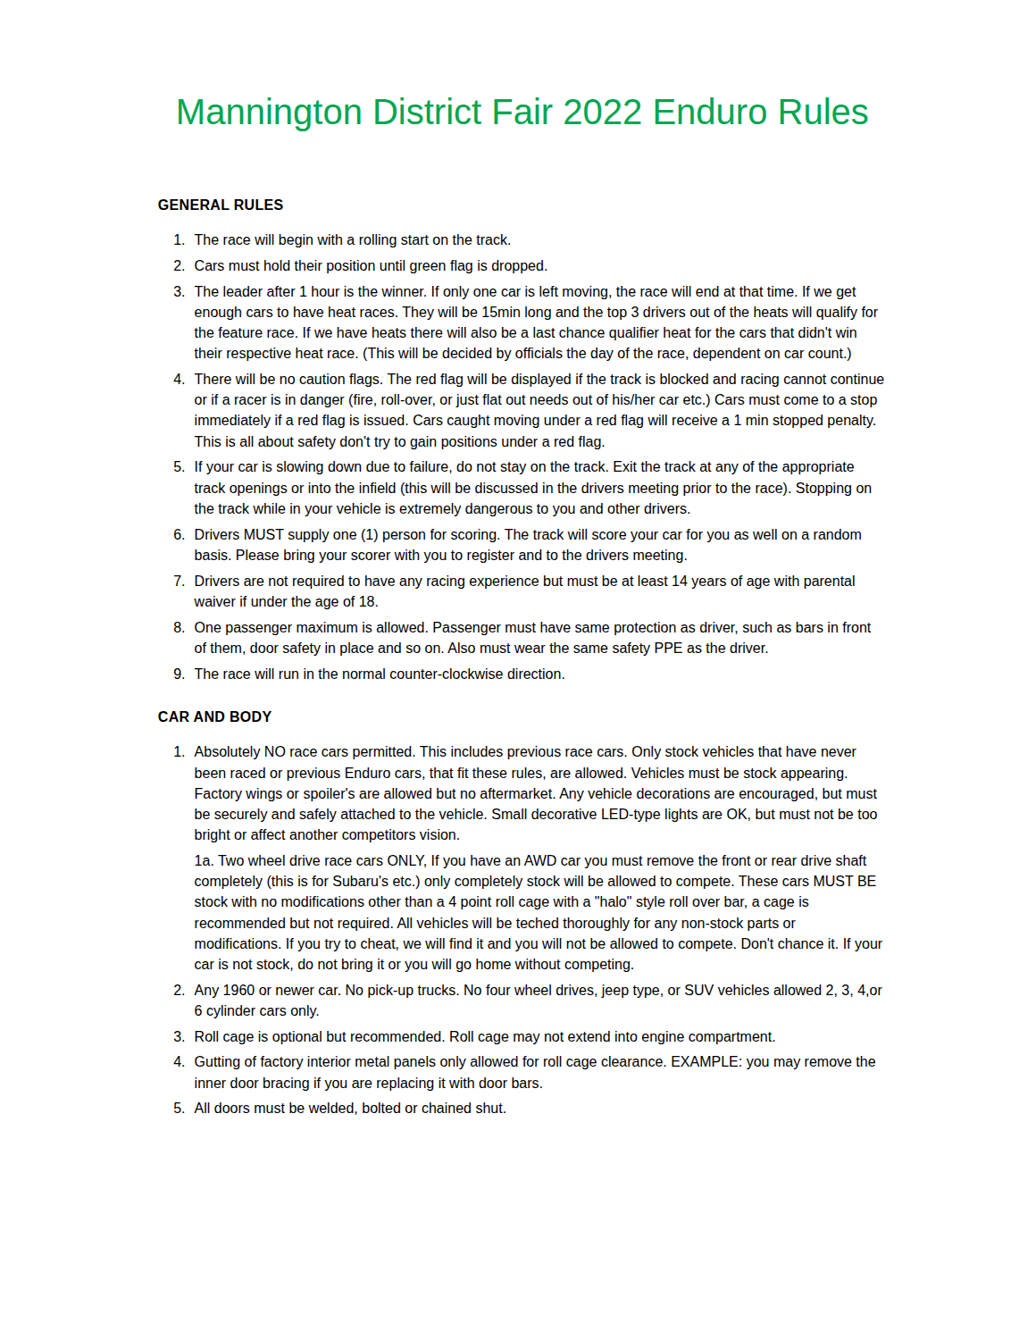Mannington District Fair 2022 Enduro Rules
GENERAL RULES
The race will begin with a rolling start on the track.
Cars must hold their position until green flag is dropped.
The leader after 1 hour is the winner. If only one car is left moving, the race will end at that time. If we get enough cars to have heat races. They will be 15min long and the top 3 drivers out of the heats will qualify for the feature race. If we have heats there will also be a last chance qualifier heat for the cars that didn't win their respective heat race. (This will be decided by officials the day of the race, dependent on car count.)
There will be no caution flags. The red flag will be displayed if the track is blocked and racing cannot continue or if a racer is in danger (fire, roll-over, or just flat out needs out of his/her car etc.) Cars must come to a stop immediately if a red flag is issued. Cars caught moving under a red flag will receive a 1 min stopped penalty. This is all about safety don't try to gain positions under a red flag.
If your car is slowing down due to failure, do not stay on the track. Exit the track at any of the appropriate track openings or into the infield (this will be discussed in the drivers meeting prior to the race). Stopping on the track while in your vehicle is extremely dangerous to you and other drivers.
Drivers MUST supply one (1) person for scoring. The track will score your car for you as well on a random basis. Please bring your scorer with you to register and to the drivers meeting.
Drivers are not required to have any racing experience but must be at least 14 years of age with parental waiver if under the age of 18.
One passenger maximum is allowed. Passenger must have same protection as driver, such as bars in front of them, door safety in place and so on. Also must wear the same safety PPE as the driver.
The race will run in the normal counter-clockwise direction.
CAR AND BODY
Absolutely NO race cars permitted. This includes previous race cars. Only stock vehicles that have never been raced or previous Enduro cars, that fit these rules, are allowed. Vehicles must be stock appearing. Factory wings or spoiler's are allowed but no aftermarket. Any vehicle decorations are encouraged, but must be securely and safely attached to the vehicle. Small decorative LED-type lights are OK, but must not be too bright or affect another competitors vision.
1a. Two wheel drive race cars ONLY, If you have an AWD car you must remove the front or rear drive shaft completely (this is for Subaru's etc.) only completely stock will be allowed to compete. These cars MUST BE stock with no modifications other than a 4 point roll cage with a "halo" style roll over bar, a cage is recommended but not required. All vehicles will be teched thoroughly for any non-stock parts or modifications. If you try to cheat, we will find it and you will not be allowed to compete. Don't chance it. If your car is not stock, do not bring it or you will go home without competing.
Any 1960 or newer car. No pick-up trucks. No four wheel drives, jeep type, or SUV vehicles allowed 2, 3, 4,or 6 cylinder cars only.
Roll cage is optional but recommended. Roll cage may not extend into engine compartment.
Gutting of factory interior metal panels only allowed for roll cage clearance. EXAMPLE: you may remove the inner door bracing if you are replacing it with door bars.
All doors must be welded, bolted or chained shut.